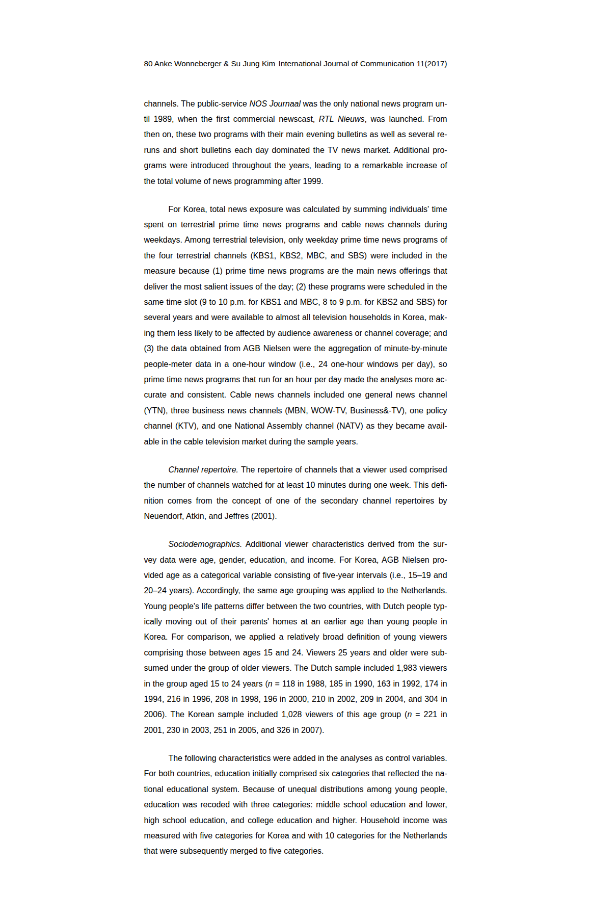80 Anke Wonneberger & Su Jung Kim International Journal of Communication 11(2017)
channels. The public-service NOS Journaal was the only national news program until 1989, when the first commercial newscast, RTL Nieuws, was launched. From then on, these two programs with their main evening bulletins as well as several reruns and short bulletins each day dominated the TV news market. Additional programs were introduced throughout the years, leading to a remarkable increase of the total volume of news programming after 1999.
For Korea, total news exposure was calculated by summing individuals' time spent on terrestrial prime time news programs and cable news channels during weekdays. Among terrestrial television, only weekday prime time news programs of the four terrestrial channels (KBS1, KBS2, MBC, and SBS) were included in the measure because (1) prime time news programs are the main news offerings that deliver the most salient issues of the day; (2) these programs were scheduled in the same time slot (9 to 10 p.m. for KBS1 and MBC, 8 to 9 p.m. for KBS2 and SBS) for several years and were available to almost all television households in Korea, making them less likely to be affected by audience awareness or channel coverage; and (3) the data obtained from AGB Nielsen were the aggregation of minute-by-minute people-meter data in a one-hour window (i.e., 24 one-hour windows per day), so prime time news programs that run for an hour per day made the analyses more accurate and consistent. Cable news channels included one general news channel (YTN), three business news channels (MBN, WOW-TV, Business&-TV), one policy channel (KTV), and one National Assembly channel (NATV) as they became available in the cable television market during the sample years.
Channel repertoire. The repertoire of channels that a viewer used comprised the number of channels watched for at least 10 minutes during one week. This definition comes from the concept of one of the secondary channel repertoires by Neuendorf, Atkin, and Jeffres (2001).
Sociodemographics. Additional viewer characteristics derived from the survey data were age, gender, education, and income. For Korea, AGB Nielsen provided age as a categorical variable consisting of five-year intervals (i.e., 15–19 and 20–24 years). Accordingly, the same age grouping was applied to the Netherlands. Young people's life patterns differ between the two countries, with Dutch people typically moving out of their parents' homes at an earlier age than young people in Korea. For comparison, we applied a relatively broad definition of young viewers comprising those between ages 15 and 24. Viewers 25 years and older were subsumed under the group of older viewers. The Dutch sample included 1,983 viewers in the group aged 15 to 24 years (n = 118 in 1988, 185 in 1990, 163 in 1992, 174 in 1994, 216 in 1996, 208 in 1998, 196 in 2000, 210 in 2002, 209 in 2004, and 304 in 2006). The Korean sample included 1,028 viewers of this age group (n = 221 in 2001, 230 in 2003, 251 in 2005, and 326 in 2007).
The following characteristics were added in the analyses as control variables. For both countries, education initially comprised six categories that reflected the national educational system. Because of unequal distributions among young people, education was recoded with three categories: middle school education and lower, high school education, and college education and higher. Household income was measured with five categories for Korea and with 10 categories for the Netherlands that were subsequently merged to five categories.